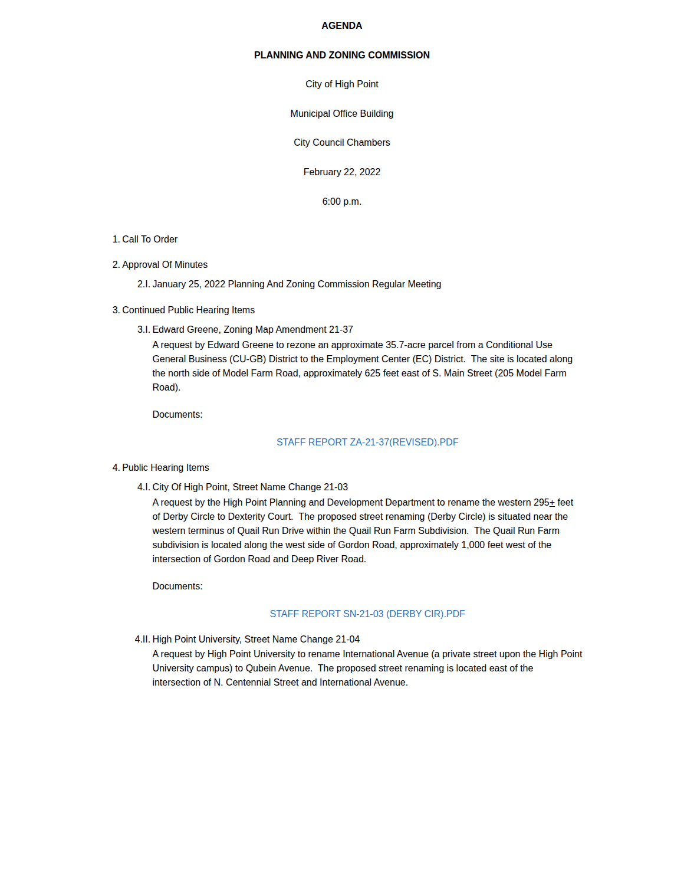AGENDA
PLANNING AND ZONING COMMISSION
City of High Point
Municipal Office Building
City Council Chambers
February 22, 2022
6:00 p.m.
1. Call To Order
2. Approval Of Minutes
2.I. January 25, 2022 Planning And Zoning Commission Regular Meeting
3. Continued Public Hearing Items
3.I. Edward Greene, Zoning Map Amendment 21-37 A request by Edward Greene to rezone an approximate 35.7-acre parcel from a Conditional Use General Business (CU-GB) District to the Employment Center (EC) District. The site is located along the north side of Model Farm Road, approximately 625 feet east of S. Main Street (205 Model Farm Road). Documents: STAFF REPORT ZA-21-37(REVISED).PDF
4. Public Hearing Items
4.I. City Of High Point, Street Name Change 21-03 A request by the High Point Planning and Development Department to rename the western 295+ feet of Derby Circle to Dexterity Court. The proposed street renaming (Derby Circle) is situated near the western terminus of Quail Run Drive within the Quail Run Farm Subdivision. The Quail Run Farm subdivision is located along the west side of Gordon Road, approximately 1,000 feet west of the intersection of Gordon Road and Deep River Road. Documents: STAFF REPORT SN-21-03 (DERBY CIR).PDF
4.II. High Point University, Street Name Change 21-04 A request by High Point University to rename International Avenue (a private street upon the High Point University campus) to Qubein Avenue. The proposed street renaming is located east of the intersection of N. Centennial Street and International Avenue.